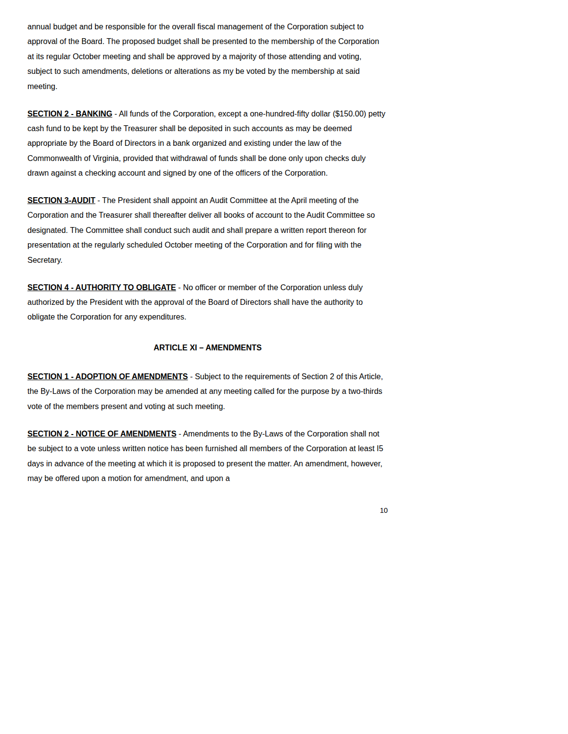annual budget and be responsible for the overall fiscal management of the Corporation subject to approval of the Board. The proposed budget shall be presented to the membership of the Corporation at its regular October meeting and shall be approved by a majority of those attending and voting, subject to such amendments, deletions or alterations as my be voted by the membership at said meeting.
SECTION 2 - BANKING - All funds of the Corporation, except a one-hundred-fifty dollar ($150.00) petty cash fund to be kept by the Treasurer shall be deposited in such accounts as may be deemed appropriate by the Board of Directors in a bank organized and existing under the law of the Commonwealth of Virginia, provided that withdrawal of funds shall be done only upon checks duly drawn against a checking account and signed by one of the officers of the Corporation.
SECTION 3-AUDIT - The President shall appoint an Audit Committee at the April meeting of the Corporation and the Treasurer shall thereafter deliver all books of account to the Audit Committee so designated. The Committee shall conduct such audit and shall prepare a written report thereon for presentation at the regularly scheduled October meeting of the Corporation and for filing with the Secretary.
SECTION 4 - AUTHORITY TO OBLIGATE - No officer or member of the Corporation unless duly authorized by the President with the approval of the Board of Directors shall have the authority to obligate the Corporation for any expenditures.
ARTICLE XI – AMENDMENTS
SECTION 1 - ADOPTION OF AMENDMENTS - Subject to the requirements of Section 2 of this Article, the By-Laws of the Corporation may be amended at any meeting called for the purpose by a two-thirds vote of the members present and voting at such meeting.
SECTION 2 - NOTICE OF AMENDMENTS - Amendments to the By-Laws of the Corporation shall not be subject to a vote unless written notice has been furnished all members of the Corporation at least I5 days in advance of the meeting at which it is proposed to present the matter. An amendment, however, may be offered upon a motion for amendment, and upon a
10